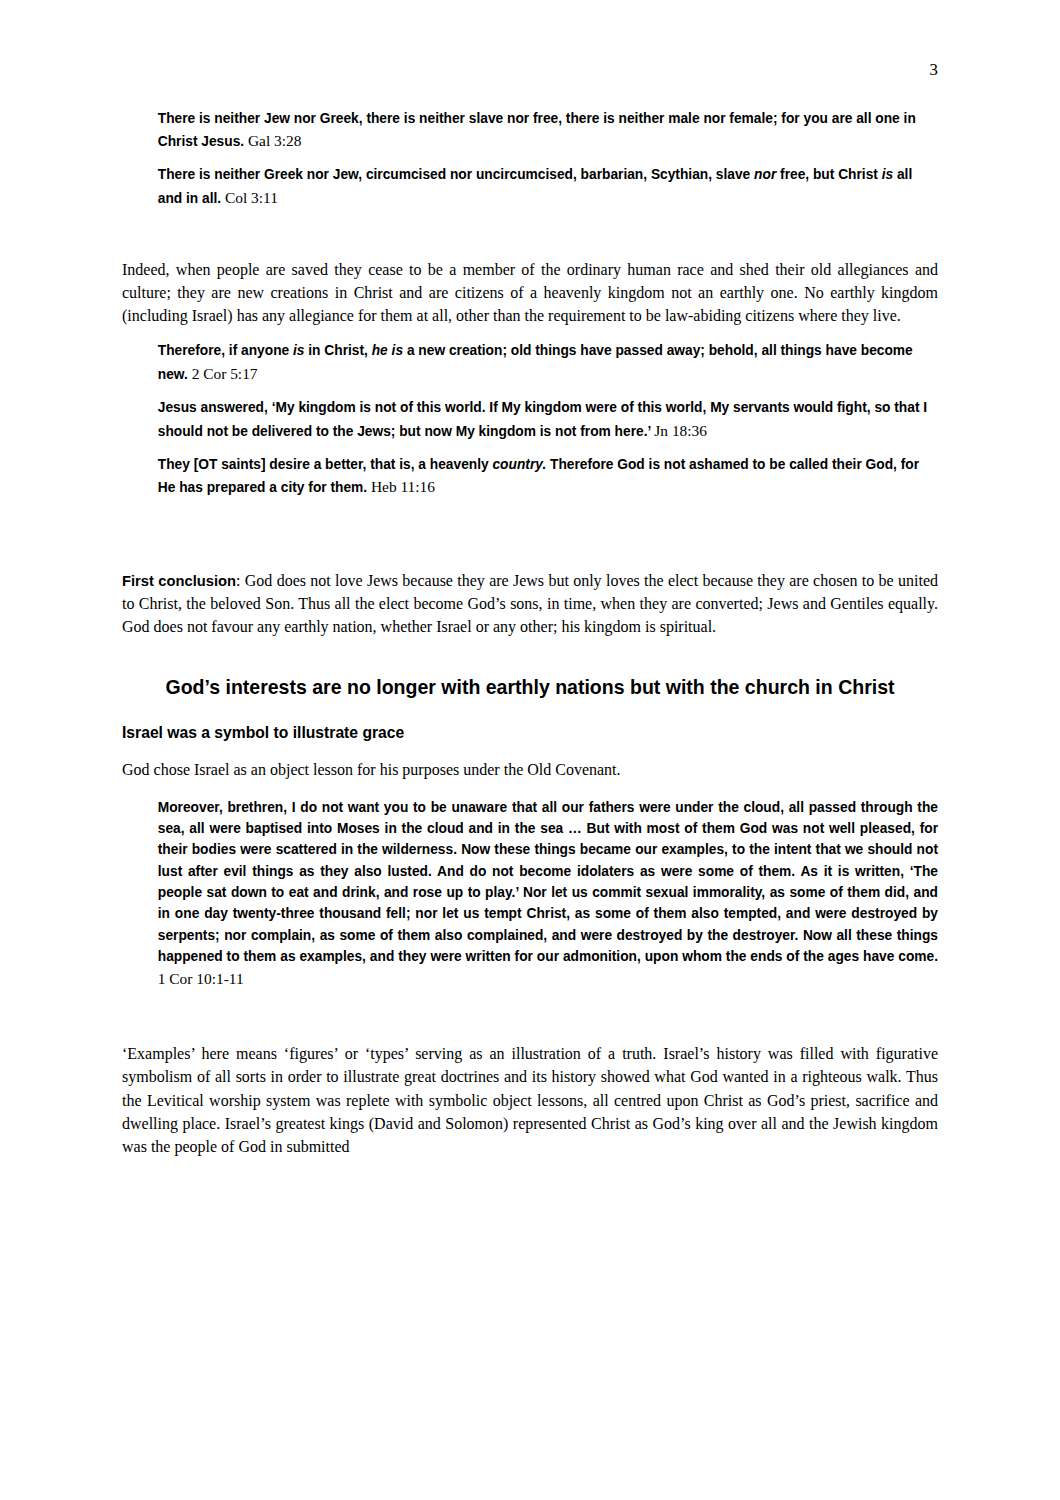3
There is neither Jew nor Greek, there is neither slave nor free, there is neither male nor female; for you are all one in Christ Jesus. Gal 3:28
There is neither Greek nor Jew, circumcised nor uncircumcised, barbarian, Scythian, slave nor free, but Christ is all and in all. Col 3:11
Indeed, when people are saved they cease to be a member of the ordinary human race and shed their old allegiances and culture; they are new creations in Christ and are citizens of a heavenly kingdom not an earthly one. No earthly kingdom (including Israel) has any allegiance for them at all, other than the requirement to be law-abiding citizens where they live.
Therefore, if anyone is in Christ, he is a new creation; old things have passed away; behold, all things have become new. 2 Cor 5:17
Jesus answered, ‘My kingdom is not of this world. If My kingdom were of this world, My servants would fight, so that I should not be delivered to the Jews; but now My kingdom is not from here.’ Jn 18:36
They [OT saints] desire a better, that is, a heavenly country. Therefore God is not ashamed to be called their God, for He has prepared a city for them. Heb 11:16
First conclusion: God does not love Jews because they are Jews but only loves the elect because they are chosen to be united to Christ, the beloved Son. Thus all the elect become God’s sons, in time, when they are converted; Jews and Gentiles equally. God does not favour any earthly nation, whether Israel or any other; his kingdom is spiritual.
God’s interests are no longer with earthly nations but with the church in Christ
Israel was a symbol to illustrate grace
God chose Israel as an object lesson for his purposes under the Old Covenant.
Moreover, brethren, I do not want you to be unaware that all our fathers were under the cloud, all passed through the sea, all were baptised into Moses in the cloud and in the sea … But with most of them God was not well pleased, for their bodies were scattered in the wilderness. Now these things became our examples, to the intent that we should not lust after evil things as they also lusted. And do not become idolaters as were some of them. As it is written, ‘The people sat down to eat and drink, and rose up to play.’ Nor let us commit sexual immorality, as some of them did, and in one day twenty-three thousand fell; nor let us tempt Christ, as some of them also tempted, and were destroyed by serpents; nor complain, as some of them also complained, and were destroyed by the destroyer. Now all these things happened to them as examples, and they were written for our admonition, upon whom the ends of the ages have come. 1 Cor 10:1-11
‘Examples’ here means ‘figures’ or ‘types’ serving as an illustration of a truth. Israel’s history was filled with figurative symbolism of all sorts in order to illustrate great doctrines and its history showed what God wanted in a righteous walk. Thus the Levitical worship system was replete with symbolic object lessons, all centred upon Christ as God’s priest, sacrifice and dwelling place. Israel’s greatest kings (David and Solomon) represented Christ as God’s king over all and the Jewish kingdom was the people of God in submitted